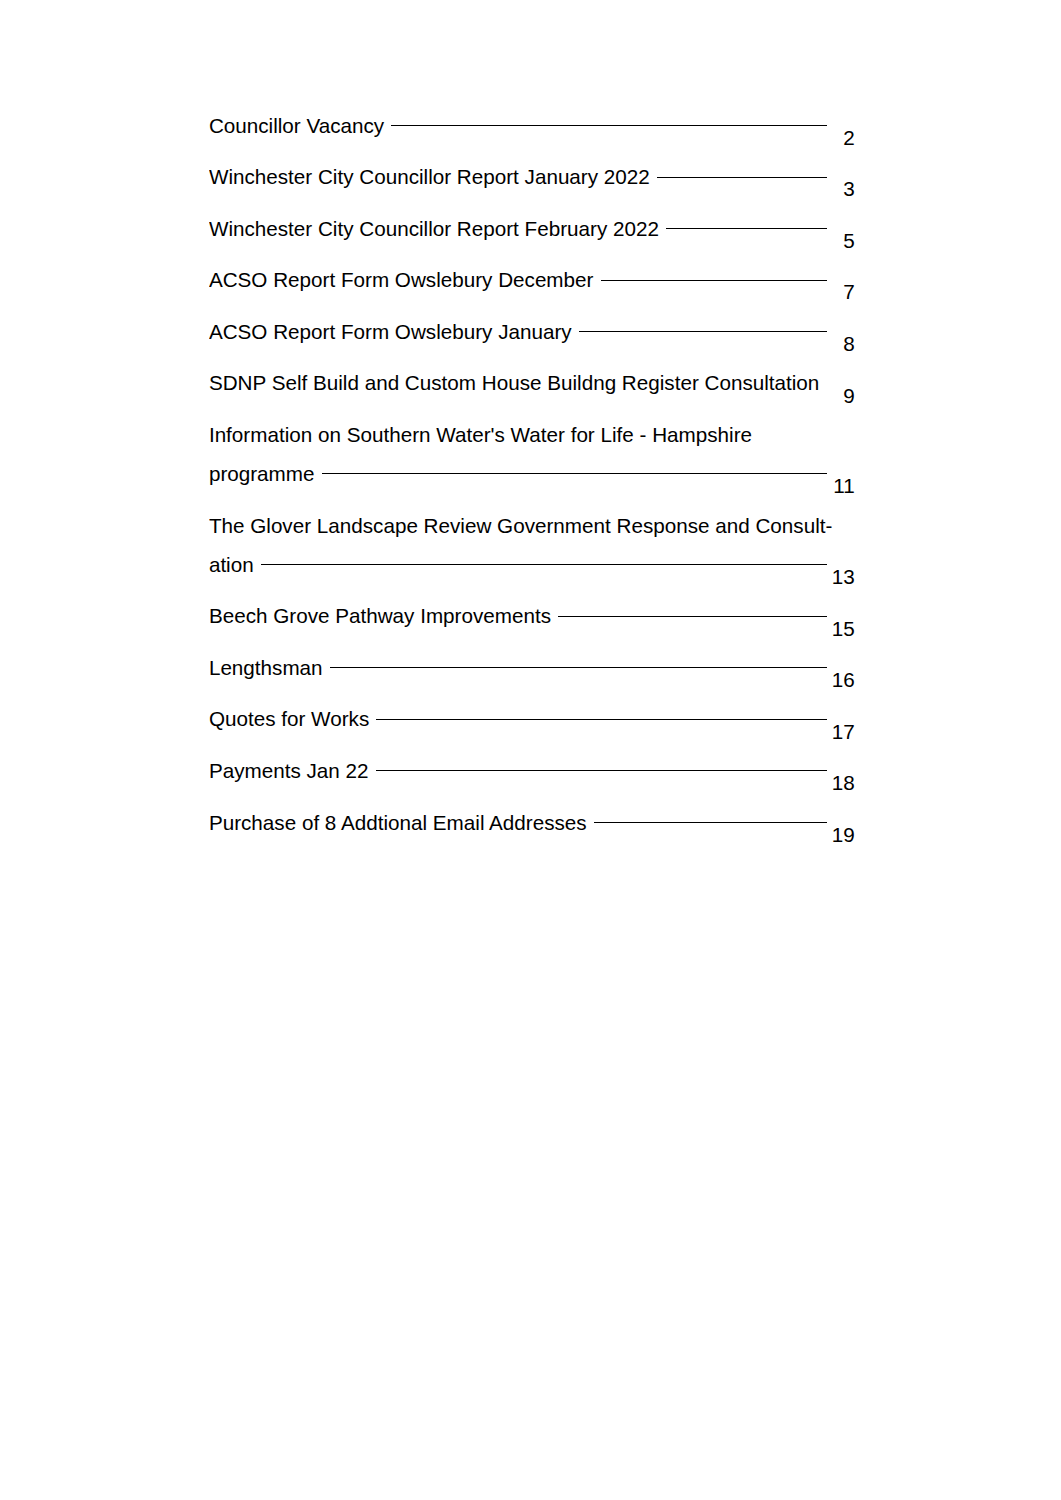| Councillor Vacancy | 2 |
| Winchester City Councillor Report January 2022 | 3 |
| Winchester City Councillor Report February 2022 | 5 |
| ACSO Report Form Owslebury December | 7 |
| ACSO Report Form Owslebury January | 8 |
| SDNP Self Build and Custom House Buildng Register Consultation | 9 |
| Information on Southern Water's Water for Life - Hampshire |
| programme | 11 |
| The Glover Landscape Review Government Response and Consult- |
| ation | 13 |
| Beech Grove Pathway Improvements | 15 |
| Lengthsman | 16 |
| Quotes for Works | 17 |
| Payments Jan 22 | 18 |
| Purchase of 8 Addtional Email Addresses | 19 |